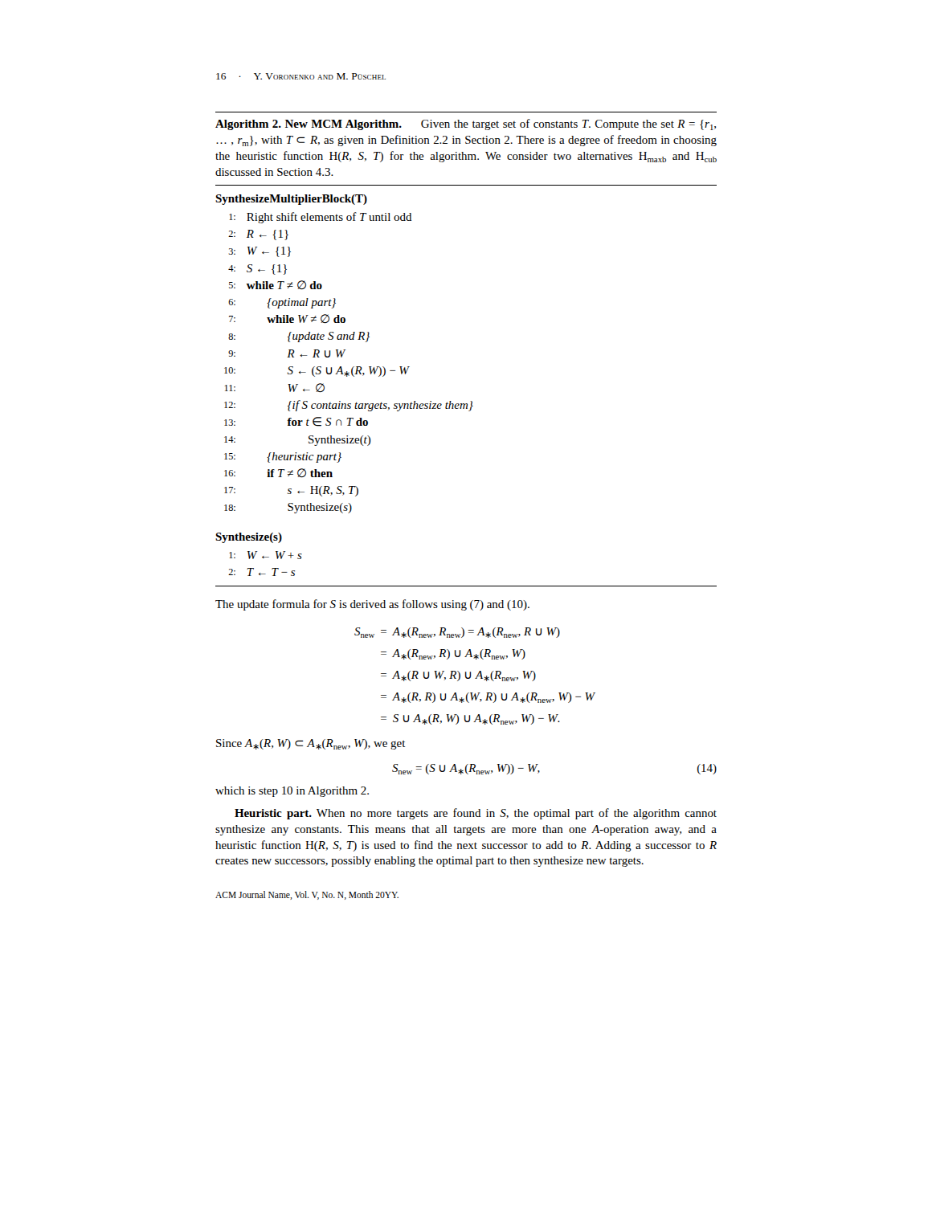16·Y. Voronenko and M. Püschel
Algorithm 2. New MCM Algorithm. Given the target set of constants T. Compute the set R = {r1, … , rm}, with T ⊂ R, as given in Definition 2.2 in Section 2. There is a degree of freedom in choosing the heuristic function H(R, S, T) for the algorithm. We consider two alternatives Hmaxb and Hcub discussed in Section 4.3.
SynthesizeMultiplierBlock(T)
Right shift elements of T until odd
R ← {1}
W ← {1}
S ← {1}
while T ≠ ∅ do
{optimal part}
while W ≠ ∅ do
{update S and R}
R ← R ∪ W
S ← (S ∪ A∗(R, W)) − W
W ← ∅
{if S contains targets, synthesize them}
for t ∈ S ∩ T do
Synthesize(t)
{heuristic part}
if T ≠ ∅ then
s ← H(R, S, T)
Synthesize(s)
Synthesize(s)
W ← W + s
T ← T − s
The update formula for S is derived as follows using (7) and (10).
Snew=A∗(Rnew, Rnew) = A∗(Rnew, R ∪ W) =A∗(Rnew, R) ∪ A∗(Rnew, W) =A∗(R ∪ W, R) ∪ A∗(Rnew, W) =A∗(R, R) ∪ A∗(W, R) ∪ A∗(Rnew, W) − W =S ∪ A∗(R, W) ∪ A∗(Rnew, W) − W.
Since A∗(R, W) ⊂ A∗(Rnew, W), we get
Snew = (S ∪ A∗(Rnew, W)) − W, (14)
which is step 10 in Algorithm 2.
Heuristic part. When no more targets are found in S, the optimal part of the algorithm cannot synthesize any constants. This means that all targets are more than one A-operation away, and a heuristic function H(R, S, T) is used to find the next successor to add to R. Adding a successor to R creates new successors, possibly enabling the optimal part to then synthesize new targets.
ACM Journal Name, Vol. V, No. N, Month 20YY.